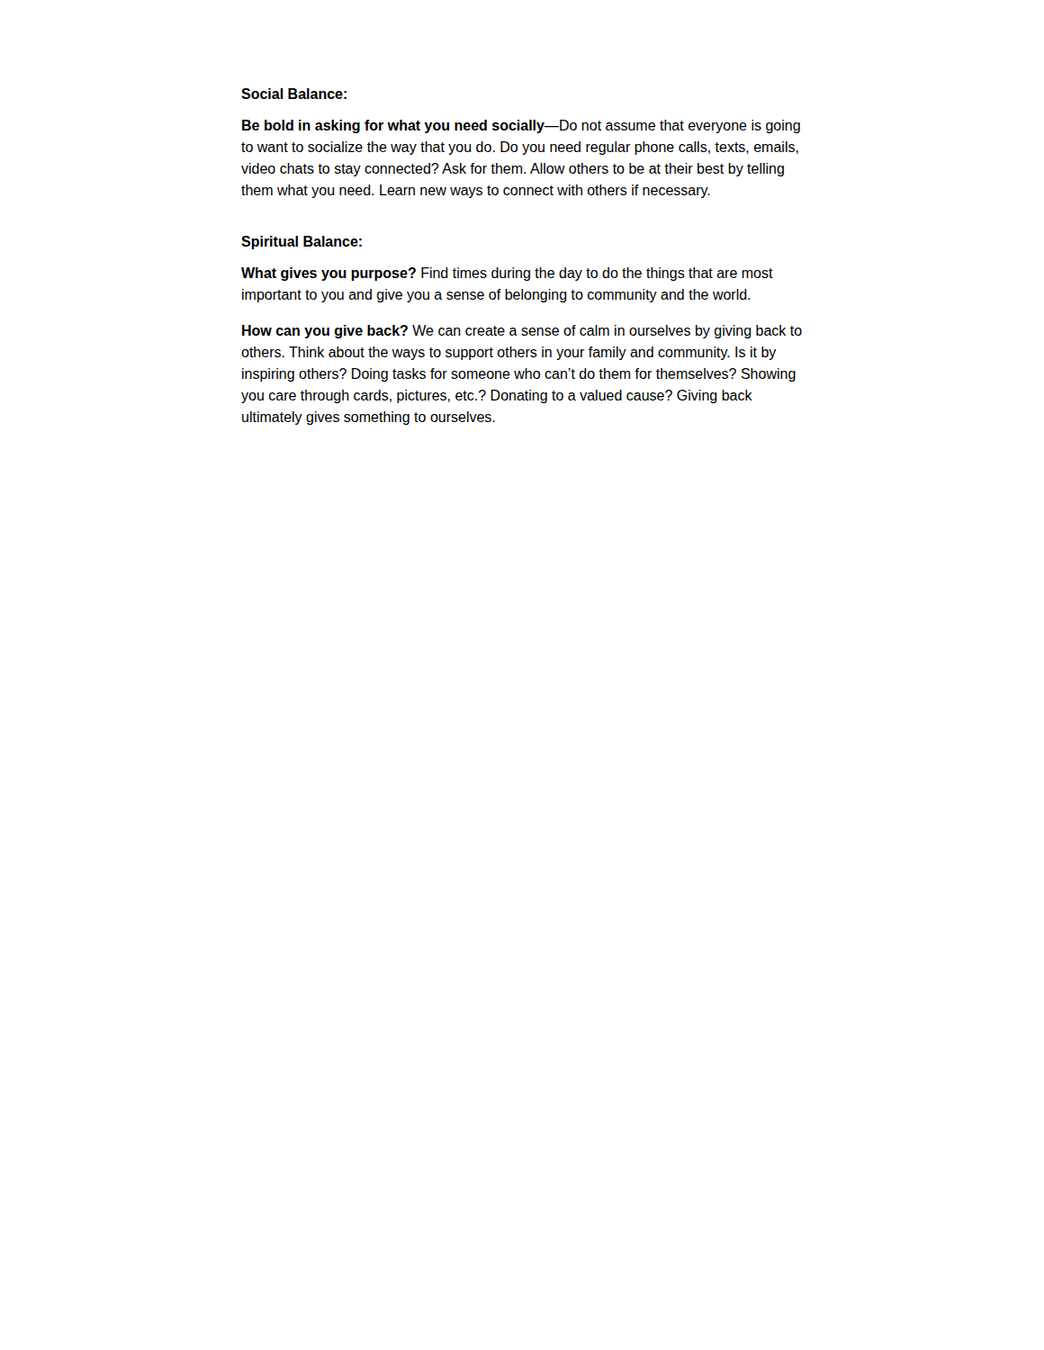Social Balance:
Be bold in asking for what you need socially—Do not assume that everyone is going to want to socialize the way that you do. Do you need regular phone calls, texts, emails, video chats to stay connected? Ask for them. Allow others to be at their best by telling them what you need. Learn new ways to connect with others if necessary.
Spiritual Balance:
What gives you purpose? Find times during the day to do the things that are most important to you and give you a sense of belonging to community and the world.
How can you give back? We can create a sense of calm in ourselves by giving back to others. Think about the ways to support others in your family and community. Is it by inspiring others? Doing tasks for someone who can’t do them for themselves? Showing you care through cards, pictures, etc.? Donating to a valued cause? Giving back ultimately gives something to ourselves.